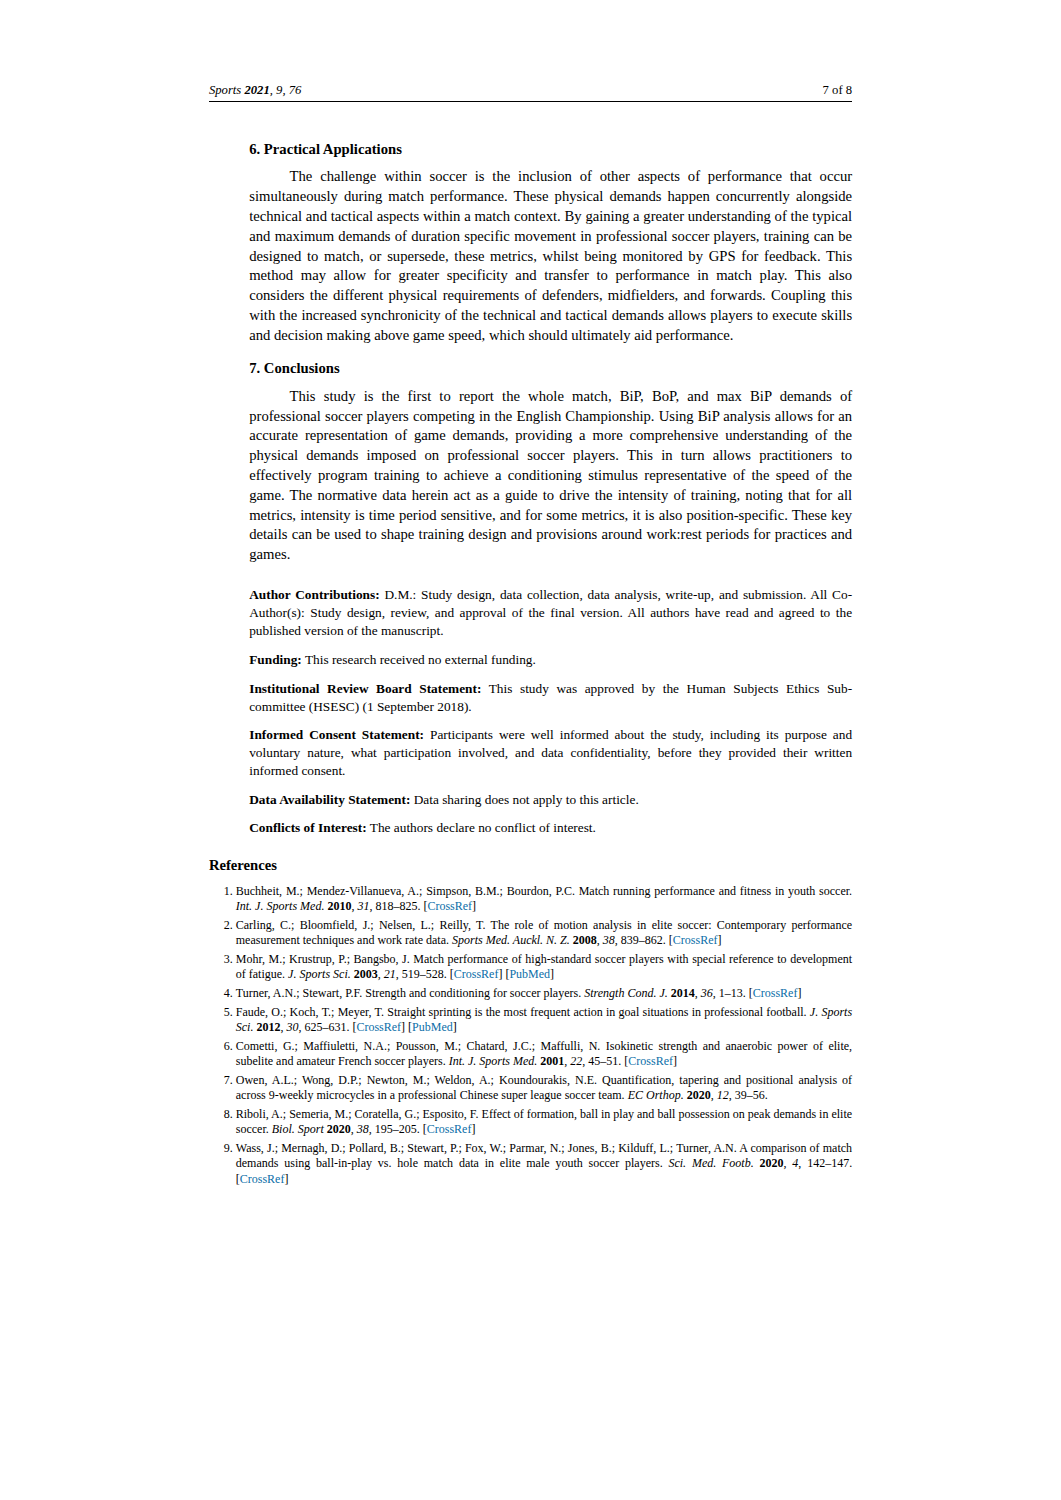Sports 2021, 9, 76
7 of 8
6. Practical Applications
The challenge within soccer is the inclusion of other aspects of performance that occur simultaneously during match performance. These physical demands happen concurrently alongside technical and tactical aspects within a match context. By gaining a greater understanding of the typical and maximum demands of duration specific movement in professional soccer players, training can be designed to match, or supersede, these metrics, whilst being monitored by GPS for feedback. This method may allow for greater specificity and transfer to performance in match play. This also considers the different physical requirements of defenders, midfielders, and forwards. Coupling this with the increased synchronicity of the technical and tactical demands allows players to execute skills and decision making above game speed, which should ultimately aid performance.
7. Conclusions
This study is the first to report the whole match, BiP, BoP, and max BiP demands of professional soccer players competing in the English Championship. Using BiP analysis allows for an accurate representation of game demands, providing a more comprehensive understanding of the physical demands imposed on professional soccer players. This in turn allows practitioners to effectively program training to achieve a conditioning stimulus representative of the speed of the game. The normative data herein act as a guide to drive the intensity of training, noting that for all metrics, intensity is time period sensitive, and for some metrics, it is also position-specific. These key details can be used to shape training design and provisions around work:rest periods for practices and games.
Author Contributions: D.M.: Study design, data collection, data analysis, write-up, and submission. All Co-Author(s): Study design, review, and approval of the final version. All authors have read and agreed to the published version of the manuscript.
Funding: This research received no external funding.
Institutional Review Board Statement: This study was approved by the Human Subjects Ethics Sub-committee (HSESC) (1 September 2018).
Informed Consent Statement: Participants were well informed about the study, including its purpose and voluntary nature, what participation involved, and data confidentiality, before they provided their written informed consent.
Data Availability Statement: Data sharing does not apply to this article.
Conflicts of Interest: The authors declare no conflict of interest.
References
Buchheit, M.; Mendez-Villanueva, A.; Simpson, B.M.; Bourdon, P.C. Match running performance and fitness in youth soccer. Int. J. Sports Med. 2010, 31, 818–825. [CrossRef]
Carling, C.; Bloomfield, J.; Nelsen, L.; Reilly, T. The role of motion analysis in elite soccer: Contemporary performance measurement techniques and work rate data. Sports Med. Auckl. N. Z. 2008, 38, 839–862. [CrossRef]
Mohr, M.; Krustrup, P.; Bangsbo, J. Match performance of high-standard soccer players with special reference to development of fatigue. J. Sports Sci. 2003, 21, 519–528. [CrossRef] [PubMed]
Turner, A.N.; Stewart, P.F. Strength and conditioning for soccer players. Strength Cond. J. 2014, 36, 1–13. [CrossRef]
Faude, O.; Koch, T.; Meyer, T. Straight sprinting is the most frequent action in goal situations in professional football. J. Sports Sci. 2012, 30, 625–631. [CrossRef] [PubMed]
Cometti, G.; Maffiuletti, N.A.; Pousson, M.; Chatard, J.C.; Maffulli, N. Isokinetic strength and anaerobic power of elite, subelite and amateur French soccer players. Int. J. Sports Med. 2001, 22, 45–51. [CrossRef]
Owen, A.L.; Wong, D.P.; Newton, M.; Weldon, A.; Koundourakis, N.E. Quantification, tapering and positional analysis of across 9-weekly microcycles in a professional Chinese super league soccer team. EC Orthop. 2020, 12, 39–56.
Riboli, A.; Semeria, M.; Coratella, G.; Esposito, F. Effect of formation, ball in play and ball possession on peak demands in elite soccer. Biol. Sport 2020, 38, 195–205. [CrossRef]
Wass, J.; Mernagh, D.; Pollard, B.; Stewart, P.; Fox, W.; Parmar, N.; Jones, B.; Kilduff, L.; Turner, A.N. A comparison of match demands using ball-in-play vs. hole match data in elite male youth soccer players. Sci. Med. Footb. 2020, 4, 142–147. [CrossRef]